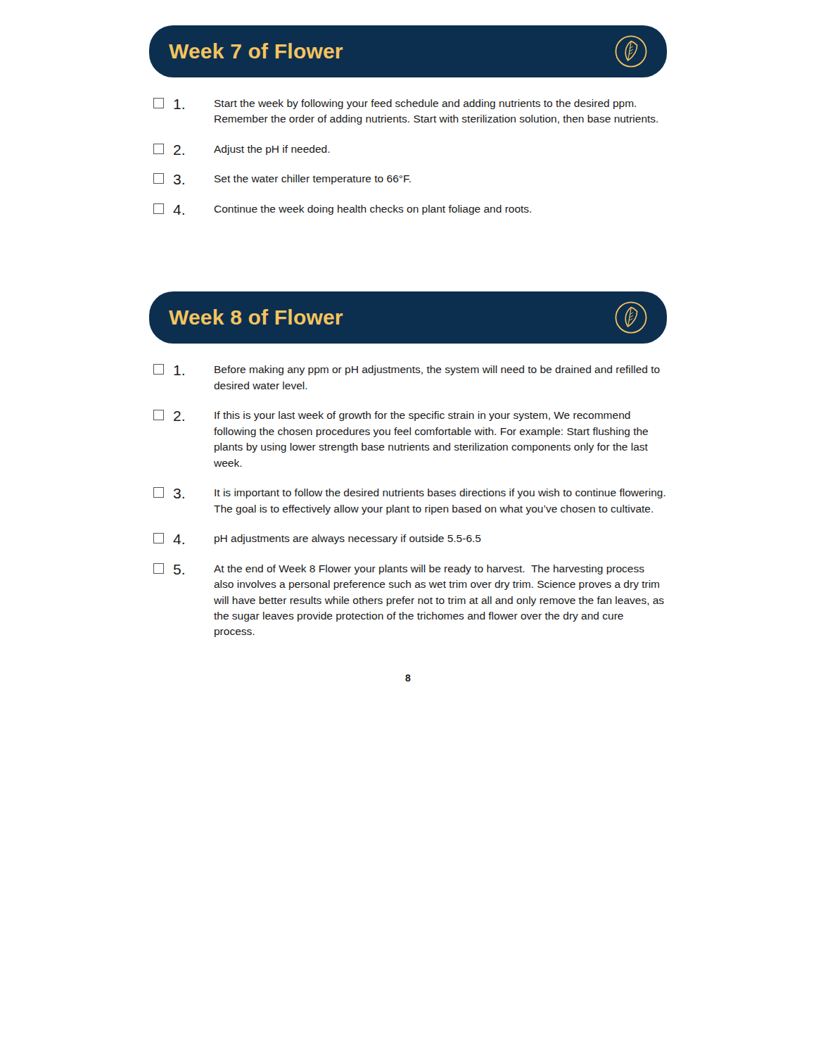Week 7 of Flower
Start the week by following your feed schedule and adding nutrients to the desired ppm. Remember the order of adding nutrients. Start with sterilization solution, then base nutrients.
Adjust the pH if needed.
Set the water chiller temperature to 66°F.
Continue the week doing health checks on plant foliage and roots.
Week 8 of Flower
Before making any ppm or pH adjustments, the system will need to be drained and refilled to desired water level.
If this is your last week of growth for the specific strain in your system, We recommend following the chosen procedures you feel comfortable with. For example: Start flushing the plants by using lower strength base nutrients and sterilization components only for the last week.
It is important to follow the desired nutrients bases directions if you wish to continue flowering. The goal is to effectively allow your plant to ripen based on what you’ve chosen to cultivate.
pH adjustments are always necessary if outside 5.5-6.5
At the end of Week 8 Flower your plants will be ready to harvest. The harvesting process also involves a personal preference such as wet trim over dry trim. Science proves a dry trim will have better results while others prefer not to trim at all and only remove the fan leaves, as the sugar leaves provide protection of the trichomes and flower over the dry and cure process.
8